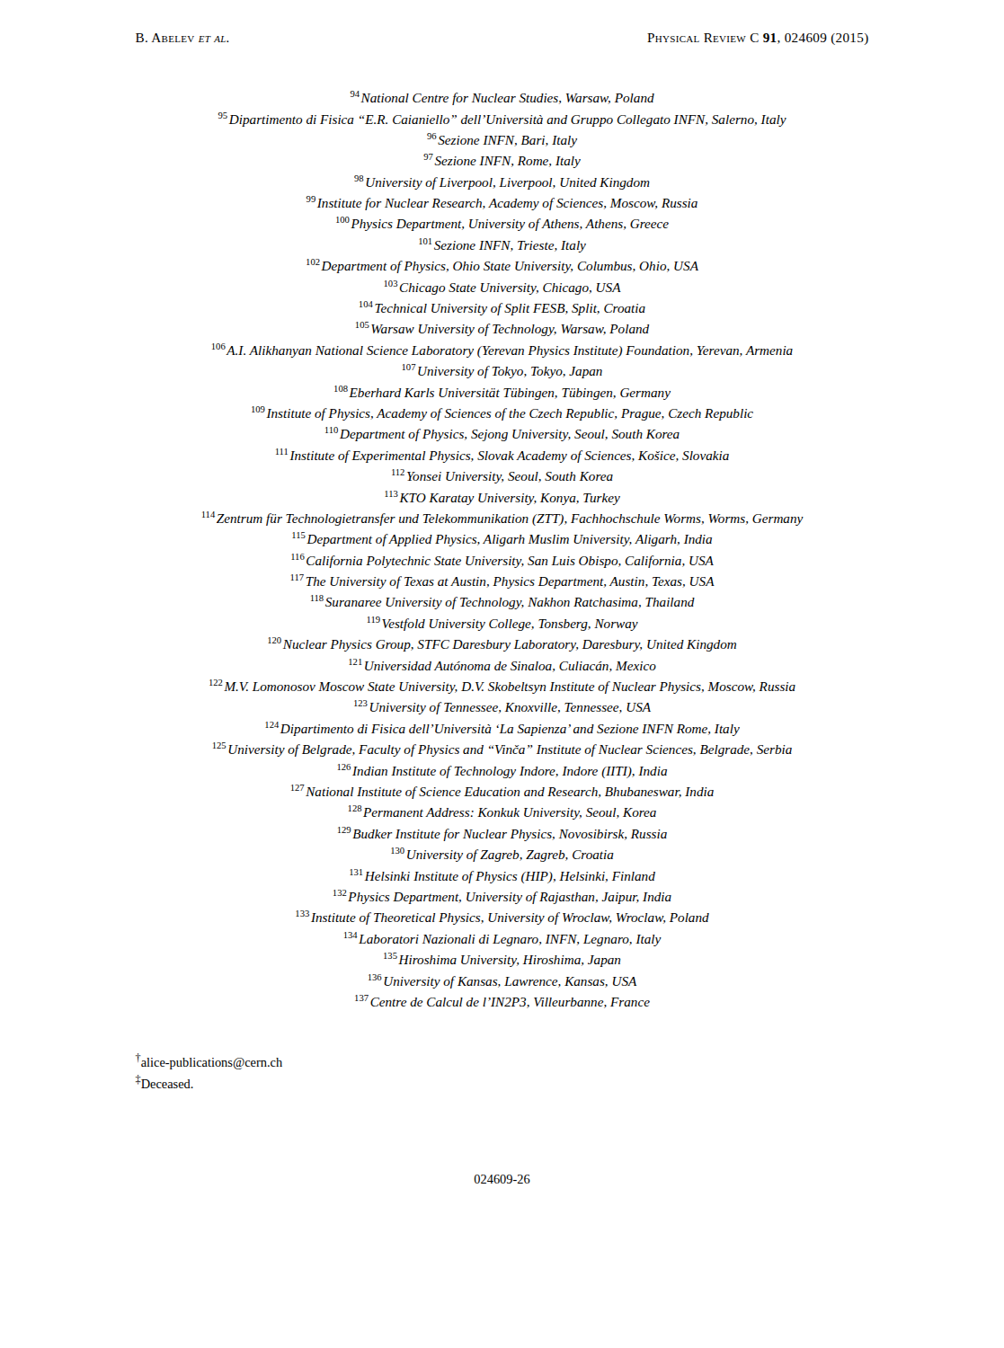B. Abelev et al.
Physical Review C 91, 024609 (2015)
National Centre for Nuclear Studies, Warsaw, Poland
Dipartimento di Fisica “E.R. Caianiello” dell’Università and Gruppo Collegato INFN, Salerno, Italy
Sezione INFN, Bari, Italy
Sezione INFN, Rome, Italy
University of Liverpool, Liverpool, United Kingdom
Institute for Nuclear Research, Academy of Sciences, Moscow, Russia
Physics Department, University of Athens, Athens, Greece
Sezione INFN, Trieste, Italy
Department of Physics, Ohio State University, Columbus, Ohio, USA
Chicago State University, Chicago, USA
Technical University of Split FESB, Split, Croatia
Warsaw University of Technology, Warsaw, Poland
A.I. Alikhanyan National Science Laboratory (Yerevan Physics Institute) Foundation, Yerevan, Armenia
University of Tokyo, Tokyo, Japan
Eberhard Karls Universität Tübingen, Tübingen, Germany
Institute of Physics, Academy of Sciences of the Czech Republic, Prague, Czech Republic
Department of Physics, Sejong University, Seoul, South Korea
Institute of Experimental Physics, Slovak Academy of Sciences, Košice, Slovakia
Yonsei University, Seoul, South Korea
KTO Karatay University, Konya, Turkey
Zentrum für Technologietransfer und Telekommunikation (ZTT), Fachhochschule Worms, Worms, Germany
Department of Applied Physics, Aligarh Muslim University, Aligarh, India
California Polytechnic State University, San Luis Obispo, California, USA
The University of Texas at Austin, Physics Department, Austin, Texas, USA
Suranaree University of Technology, Nakhon Ratchasima, Thailand
Vestfold University College, Tonsberg, Norway
Nuclear Physics Group, STFC Daresbury Laboratory, Daresbury, United Kingdom
Universidad Autónoma de Sinaloa, Culiacán, Mexico
M.V. Lomonosov Moscow State University, D.V. Skobeltsyn Institute of Nuclear Physics, Moscow, Russia
University of Tennessee, Knoxville, Tennessee, USA
Dipartimento di Fisica dell’Università ‘La Sapienza’ and Sezione INFN Rome, Italy
University of Belgrade, Faculty of Physics and “Vinča” Institute of Nuclear Sciences, Belgrade, Serbia
Indian Institute of Technology Indore, Indore (IITI), India
National Institute of Science Education and Research, Bhubaneswar, India
Permanent Address: Konkuk University, Seoul, Korea
Budker Institute for Nuclear Physics, Novosibirsk, Russia
University of Zagreb, Zagreb, Croatia
Helsinki Institute of Physics (HIP), Helsinki, Finland
Physics Department, University of Rajasthan, Jaipur, India
Institute of Theoretical Physics, University of Wroclaw, Wroclaw, Poland
Laboratori Nazionali di Legnaro, INFN, Legnaro, Italy
Hiroshima University, Hiroshima, Japan
University of Kansas, Lawrence, Kansas, USA
Centre de Calcul de l’IN2P3, Villeurbanne, France
†alice-publications@cern.ch
‡Deceased.
024609-26